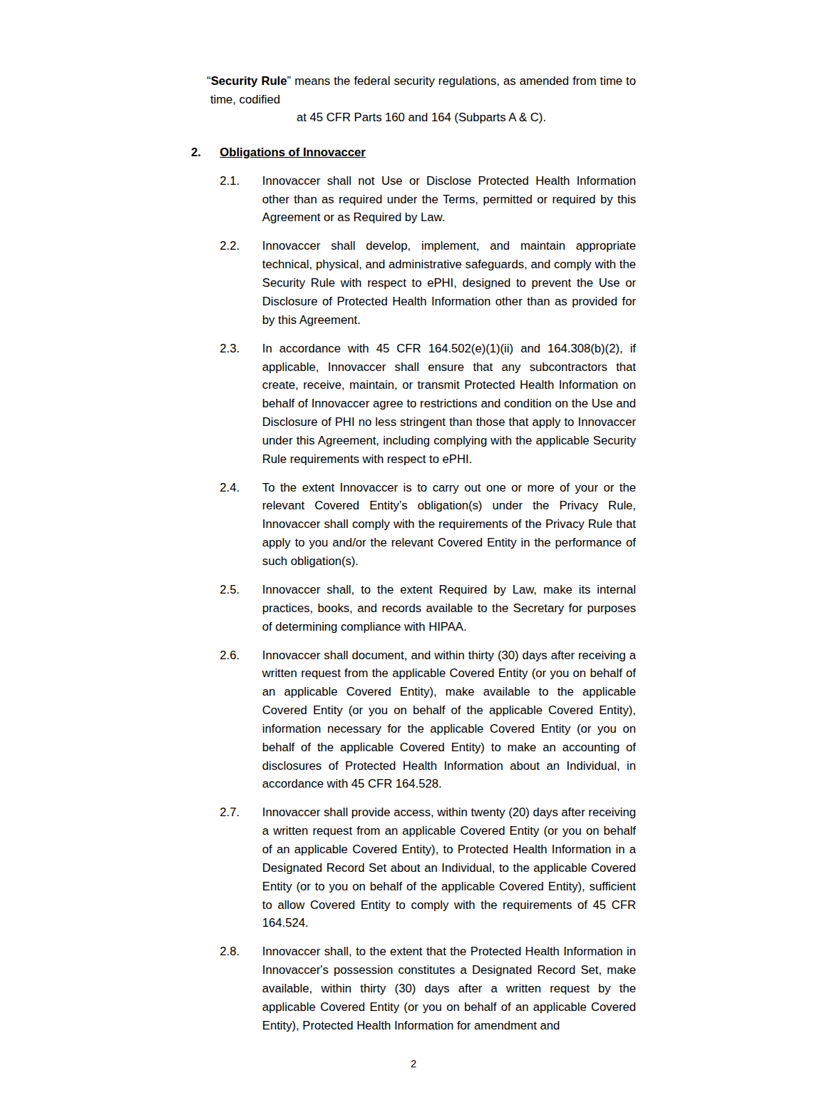“Security Rule” means the federal security regulations, as amended from time to time, codified at 45 CFR Parts 160 and 164 (Subparts A & C).
2. Obligations of Innovaccer
2.1. Innovaccer shall not Use or Disclose Protected Health Information other than as required under the Terms, permitted or required by this Agreement or as Required by Law.
2.2. Innovaccer shall develop, implement, and maintain appropriate technical, physical, and administrative safeguards, and comply with the Security Rule with respect to ePHI, designed to prevent the Use or Disclosure of Protected Health Information other than as provided for by this Agreement.
2.3. In accordance with 45 CFR 164.502(e)(1)(ii) and 164.308(b)(2), if applicable, Innovaccer shall ensure that any subcontractors that create, receive, maintain, or transmit Protected Health Information on behalf of Innovaccer agree to restrictions and condition on the Use and Disclosure of PHI no less stringent than those that apply to Innovaccer under this Agreement, including complying with the applicable Security Rule requirements with respect to ePHI.
2.4. To the extent Innovaccer is to carry out one or more of your or the relevant Covered Entity’s obligation(s) under the Privacy Rule, Innovaccer shall comply with the requirements of the Privacy Rule that apply to you and/or the relevant Covered Entity in the performance of such obligation(s).
2.5. Innovaccer shall, to the extent Required by Law, make its internal practices, books, and records available to the Secretary for purposes of determining compliance with HIPAA.
2.6. Innovaccer shall document, and within thirty (30) days after receiving a written request from the applicable Covered Entity (or you on behalf of an applicable Covered Entity), make available to the applicable Covered Entity (or you on behalf of the applicable Covered Entity), information necessary for the applicable Covered Entity (or you on behalf of the applicable Covered Entity) to make an accounting of disclosures of Protected Health Information about an Individual, in accordance with 45 CFR 164.528.
2.7. Innovaccer shall provide access, within twenty (20) days after receiving a written request from an applicable Covered Entity (or you on behalf of an applicable Covered Entity), to Protected Health Information in a Designated Record Set about an Individual, to the applicable Covered Entity (or to you on behalf of the applicable Covered Entity), sufficient to allow Covered Entity to comply with the requirements of 45 CFR 164.524.
2.8. Innovaccer shall, to the extent that the Protected Health Information in Innovaccer's possession constitutes a Designated Record Set, make available, within thirty (30) days after a written request by the applicable Covered Entity (or you on behalf of an applicable Covered Entity), Protected Health Information for amendment and
2